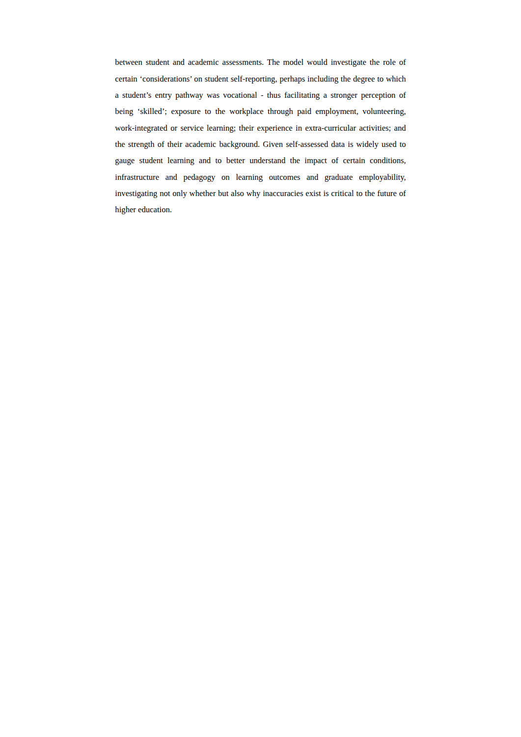between student and academic assessments. The model would investigate the role of certain ‘considerations’ on student self-reporting, perhaps including the degree to which a student’s entry pathway was vocational - thus facilitating a stronger perception of being ‘skilled’; exposure to the workplace through paid employment, volunteering, work-integrated or service learning; their experience in extra-curricular activities; and the strength of their academic background. Given self-assessed data is widely used to gauge student learning and to better understand the impact of certain conditions, infrastructure and pedagogy on learning outcomes and graduate employability, investigating not only whether but also why inaccuracies exist is critical to the future of higher education.